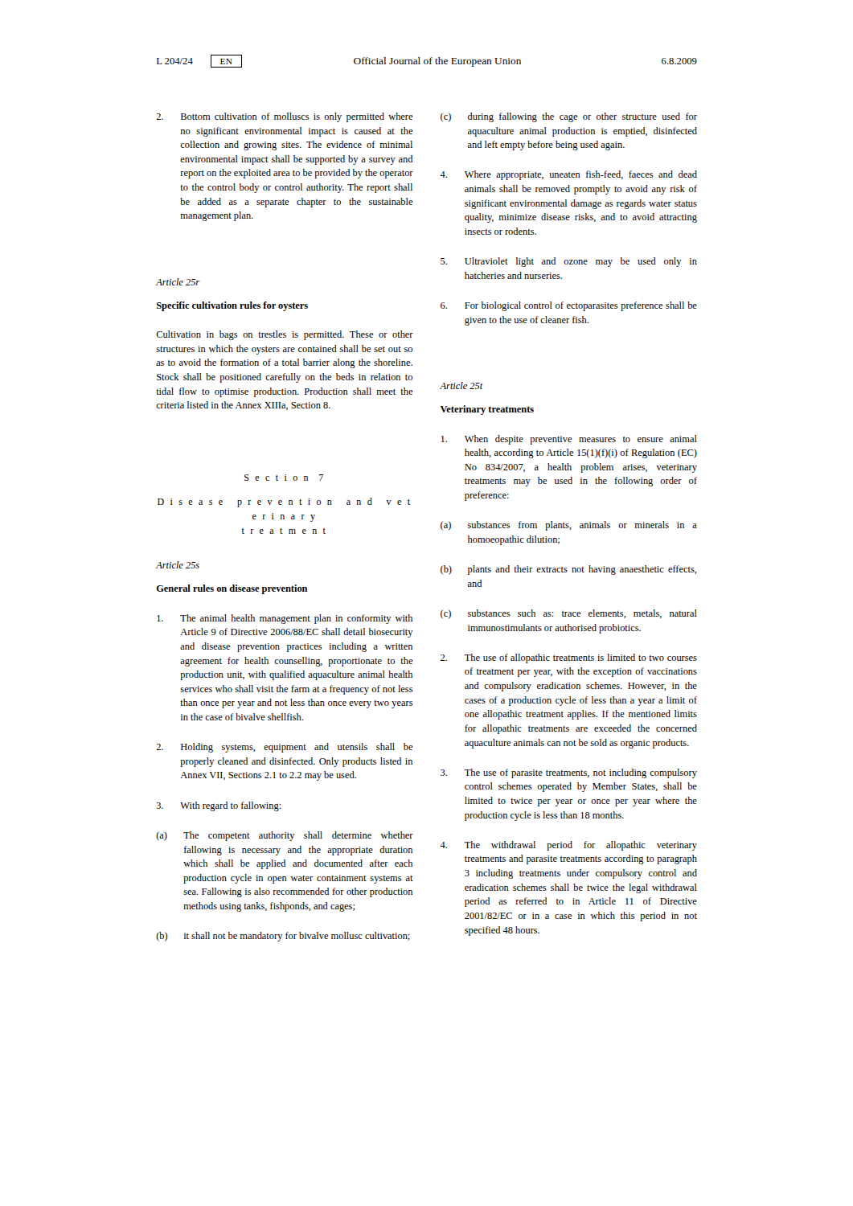L 204/24EN
Official Journal of the European Union
6.8.2009
2.
Bottom cultivation of molluscs is only permitted where no significant environmental impact is caused at the collection and growing sites. The evidence of minimal environmental impact shall be supported by a survey and report on the exploited area to be provided by the operator to the control body or control authority. The report shall be added as a separate chapter to the sustainable management plan.
Article 25r
Specific cultivation rules for oysters
Cultivation in bags on trestles is permitted. These or other structures in which the oysters are contained shall be set out so as to avoid the formation of a total barrier along the shoreline. Stock shall be positioned carefully on the beds in relation to tidal flow to optimise production. Production shall meet the criteria listed in the Annex XIIIa, Section 8.
S e c t i o n 7
D i s e a s e p r e v e n t i o n a n d v e t e r i n a r y
t r e a t m e n t
Article 25s
General rules on disease prevention
1.
The animal health management plan in conformity with Article 9 of Directive 2006/88/EC shall detail biosecurity and disease prevention practices including a written agreement for health counselling, proportionate to the production unit, with qualified aquaculture animal health services who shall visit the farm at a frequency of not less than once per year and not less than once every two years in the case of bivalve shellfish.
2.
Holding systems, equipment and utensils shall be properly cleaned and disinfected. Only products listed in Annex VII, Sections 2.1 to 2.2 may be used.
3.
With regard to fallowing:
(a)
The competent authority shall determine whether fallowing is necessary and the appropriate duration which shall be applied and documented after each production cycle in open water containment systems at sea. Fallowing is also recommended for other production methods using tanks, fishponds, and cages;
(b)
it shall not be mandatory for bivalve mollusc cultivation;
(c)
during fallowing the cage or other structure used for aquaculture animal production is emptied, disinfected and left empty before being used again.
4.
Where appropriate, uneaten fish-feed, faeces and dead animals shall be removed promptly to avoid any risk of significant environmental damage as regards water status quality, minimize disease risks, and to avoid attracting insects or rodents.
5.
Ultraviolet light and ozone may be used only in hatcheries and nurseries.
6.
For biological control of ectoparasites preference shall be given to the use of cleaner fish.
Article 25t
Veterinary treatments
1.
When despite preventive measures to ensure animal health, according to Article 15(1)(f)(i) of Regulation (EC) No 834/2007, a health problem arises, veterinary treatments may be used in the following order of preference:
(a)
substances from plants, animals or minerals in a homoeopathic dilution;
(b)
plants and their extracts not having anaesthetic effects, and
(c)
substances such as: trace elements, metals, natural immunostimulants or authorised probiotics.
2.
The use of allopathic treatments is limited to two courses of treatment per year, with the exception of vaccinations and compulsory eradication schemes. However, in the cases of a production cycle of less than a year a limit of one allopathic treatment applies. If the mentioned limits for allopathic treatments are exceeded the concerned aquaculture animals can not be sold as organic products.
3.
The use of parasite treatments, not including compulsory control schemes operated by Member States, shall be limited to twice per year or once per year where the production cycle is less than 18 months.
4.
The withdrawal period for allopathic veterinary treatments and parasite treatments according to paragraph 3 including treatments under compulsory control and eradication schemes shall be twice the legal withdrawal period as referred to in Article 11 of Directive 2001/82/EC or in a case in which this period in not specified 48 hours.